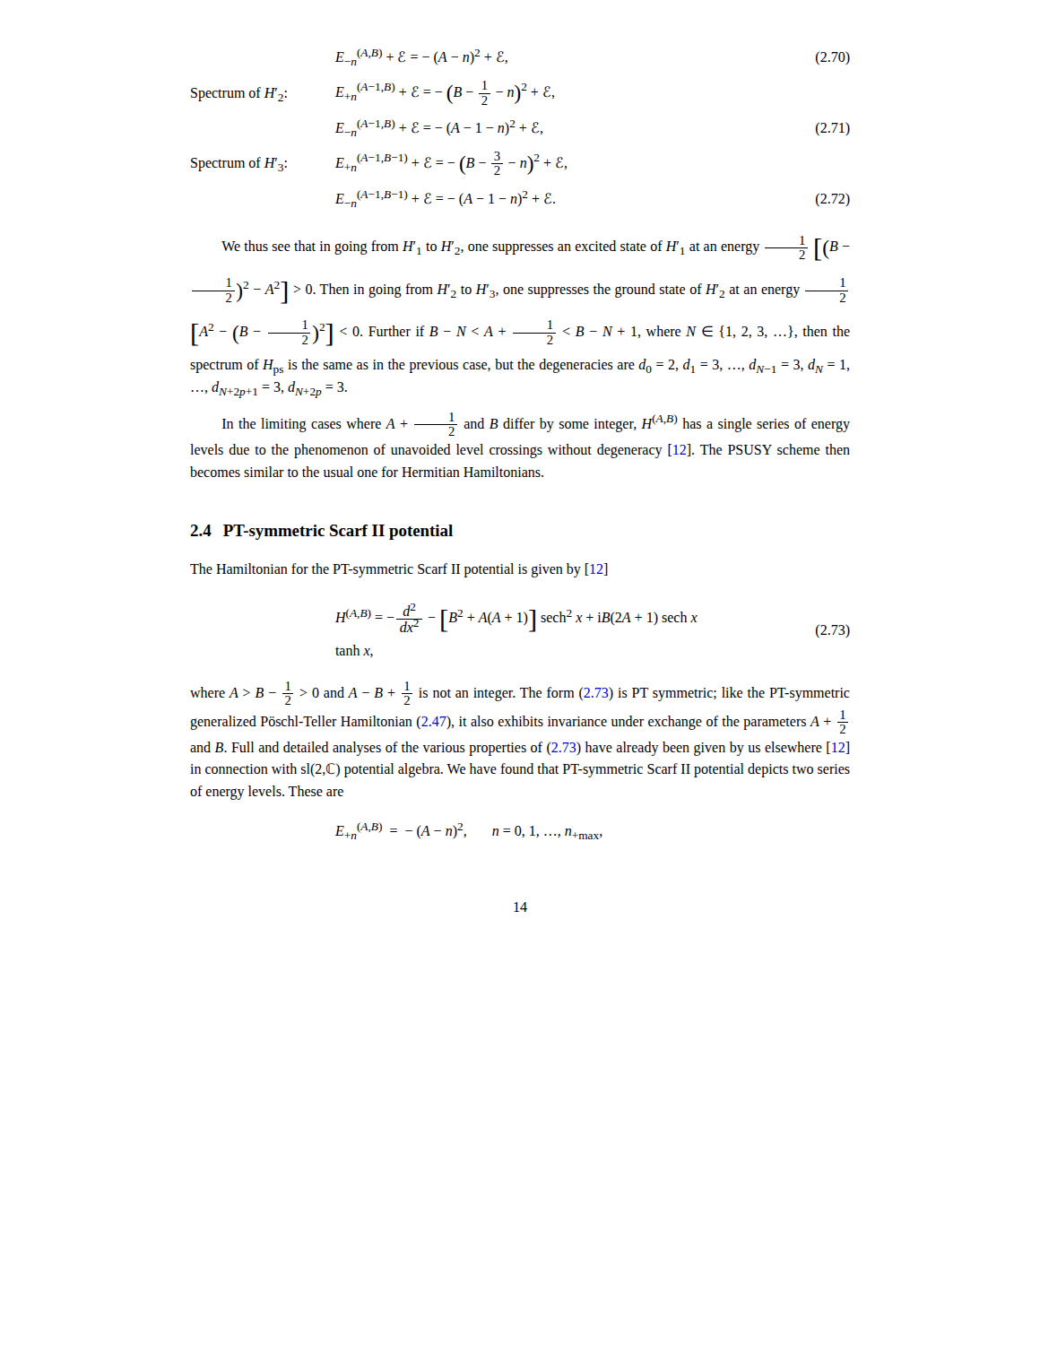| | E − n ( A , B ) + ℰ = − ( A − n ) 2 + ℰ, | (2.70) |
| Spectrum of H ′ 2 : | E + n ( A −1, B ) + ℰ = − ( B − 1 2 − n ) 2 + ℰ, | |
| | E − n ( A −1, B ) + ℰ = − ( A − 1 − n ) 2 + ℰ, | (2.71) |
| Spectrum of H ′ 3 : | E + n ( A −1, B −1) + ℰ = − ( B − 3 2 − n ) 2 + ℰ, | |
| | E − n ( A −1, B −1) + ℰ = − ( A − 1 − n ) 2 + ℰ. | (2.72) |
We thus see that in going from H′1 to H′2, one suppresses an excited state of H′1 at an energy 12 [(B − 12)2 − A2] > 0. Then in going from H′2 to H′3, one suppresses the ground state of H′2 at an energy 12 [A2 − (B − 12)2] < 0. Further if B − N < A + 12 < B − N + 1, where N ∈ {1, 2, 3, …}, then the spectrum of Hps is the same as in the previous case, but the degeneracies are d0 = 2, d1 = 3, …, dN−1 = 3, dN = 1, …, dN+2p+1 = 3, dN+2p = 3.
In the limiting cases where A + 12 and B differ by some integer, H(A,B) has a single series of energy levels due to the phenomenon of unavoided level crossings without degeneracy [12]. The PSUSY scheme then becomes similar to the usual one for Hermitian Hamiltonians.
2.4 PT-symmetric Scarf II potential
The Hamiltonian for the PT-symmetric Scarf II potential is given by [12]
| | H ( A , B ) = − d 2 dx 2 − [ B 2 + A ( A + 1) ] sech 2 x + i B (2 A + 1) sech x tanh x , | (2.73) |
where A > B − 12 > 0 and A − B + 12 is not an integer. The form (2.73) is PT symmetric; like the PT-symmetric generalized Pöschl-Teller Hamiltonian (2.47), it also exhibits invariance under exchange of the parameters A + 12 and B. Full and detailed analyses of the various properties of (2.73) have already been given by us elsewhere [12] in connection with sl(2,ℂ) potential algebra. We have found that PT-symmetric Scarf II potential depicts two series of energy levels. These are
| | E + n ( A , B ) = − ( A − n ) 2 , n = 0, 1, …, n + max , | |
14